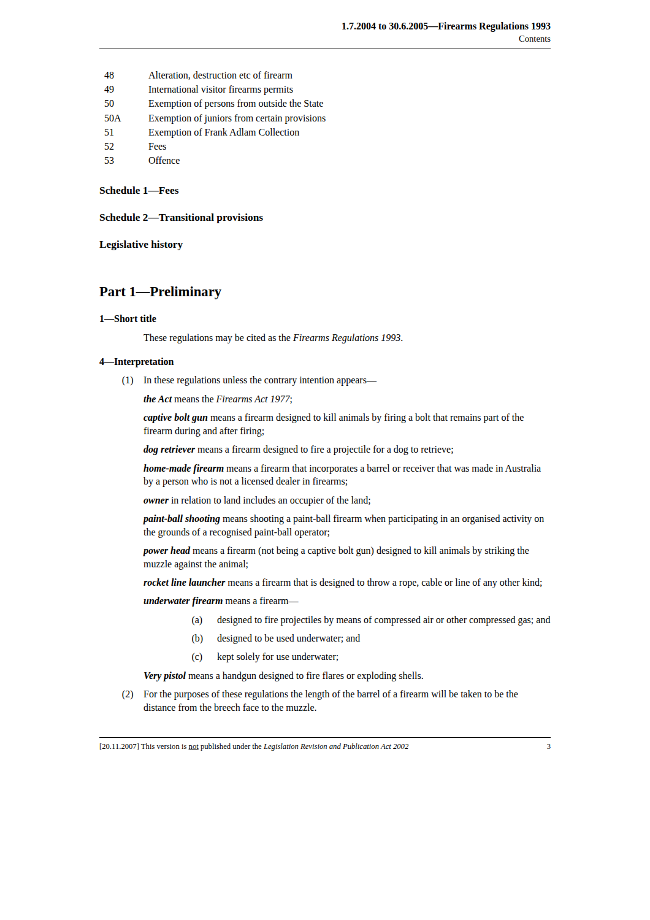1.7.2004 to 30.6.2005—Firearms Regulations 1993
Contents
| 48 | Alteration, destruction etc of firearm |
| 49 | International visitor firearms permits |
| 50 | Exemption of persons from outside the State |
| 50A | Exemption of juniors from certain provisions |
| 51 | Exemption of Frank Adlam Collection |
| 52 | Fees |
| 53 | Offence |
Schedule 1—Fees
Schedule 2—Transitional provisions
Legislative history
Part 1—Preliminary
1—Short title
These regulations may be cited as the Firearms Regulations 1993.
4—Interpretation
(1)
In these regulations unless the contrary intention appears—
the Act means the Firearms Act 1977;
captive bolt gun means a firearm designed to kill animals by firing a bolt that remains part of the firearm during and after firing;
dog retriever means a firearm designed to fire a projectile for a dog to retrieve;
home-made firearm means a firearm that incorporates a barrel or receiver that was made in Australia by a person who is not a licensed dealer in firearms;
owner in relation to land includes an occupier of the land;
paint-ball shooting means shooting a paint-ball firearm when participating in an organised activity on the grounds of a recognised paint-ball operator;
power head means a firearm (not being a captive bolt gun) designed to kill animals by striking the muzzle against the animal;
rocket line launcher means a firearm that is designed to throw a rope, cable or line of any other kind;
underwater firearm means a firearm—
(a)
designed to fire projectiles by means of compressed air or other compressed gas; and
(b)
designed to be used underwater; and
(c)
kept solely for use underwater;
Very pistol means a handgun designed to fire flares or exploding shells.
(2)
For the purposes of these regulations the length of the barrel of a firearm will be taken to be the distance from the breech face to the muzzle.
[20.11.2007] This version is not published under the Legislation Revision and Publication Act 2002
3